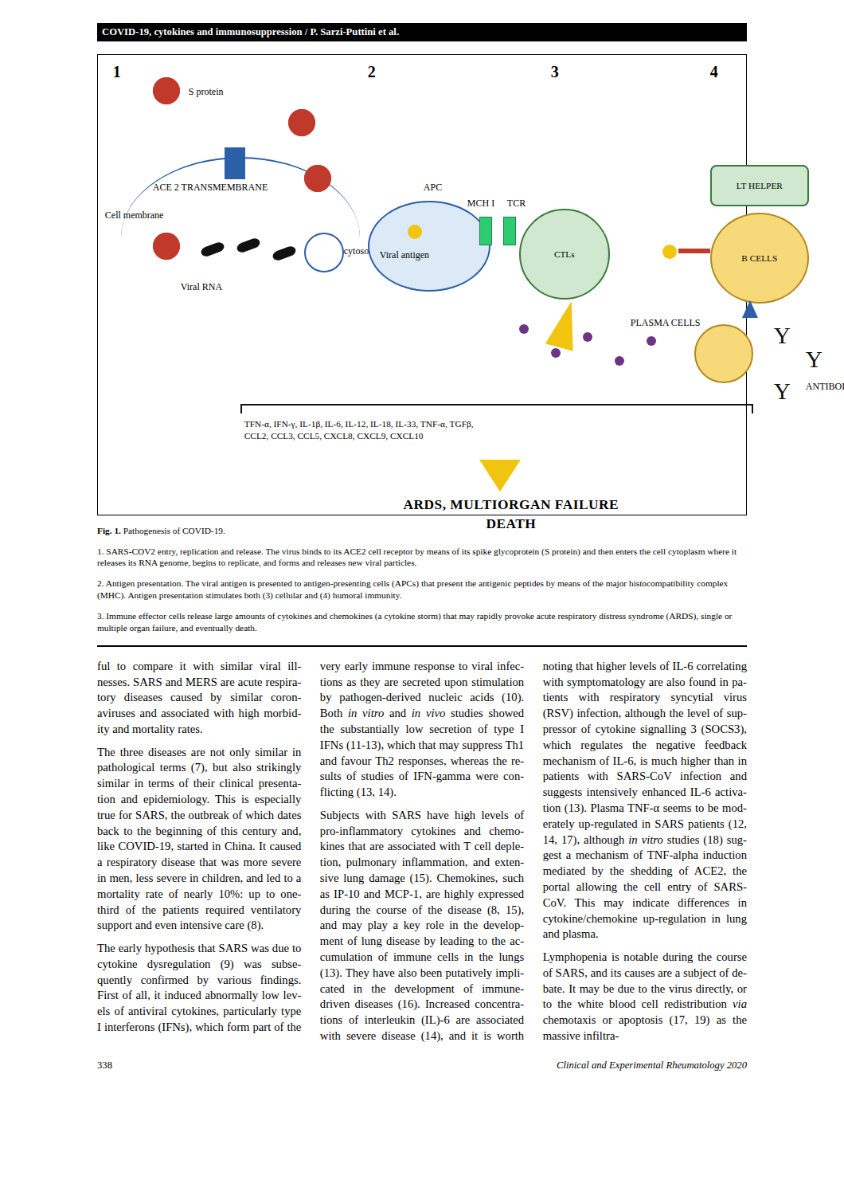COVID-19, cytokines and immunosuppression / P. Sarzi-Puttini et al.
1 2 3 4 S protein ACE 2 TRANSMEMBRANE Cell membrane cytosol Viral RNA APC Viral antigen MCH I TCR CTLs LT HELPER B CELLS PLASMA CELLS Y Y Y ANTIBODY
TFN-α, IFN-γ, IL-1β, IL-6, IL-12, IL-18, IL-33, TNF-α, TGFβ,
CCL2, CCL3, CCL5, CXCL8, CXCL9, CXCL10
ARDS, MULTIORGAN FAILURE
DEATH
Fig. 1. Pathogenesis of COVID-19.
1. SARS-COV2 entry, replication and release. The virus binds to its ACE2 cell receptor by means of its spike glycoprotein (S protein) and then enters the cell cytoplasm where it releases its RNA genome, begins to replicate, and forms and releases new viral particles.
2. Antigen presentation. The viral antigen is presented to antigen-presenting cells (APCs) that present the antigenic peptides by means of the major histocompatibility complex (MHC). Antigen presentation stimulates both (3) cellular and (4) humoral immunity.
3. Immune effector cells release large amounts of cytokines and chemokines (a cytokine storm) that may rapidly provoke acute respiratory distress syndrome (ARDS), single or multiple organ failure, and eventually death.
ful to compare it with similar viral illnesses. SARS and MERS are acute respiratory diseases caused by similar coronaviruses and associated with high morbidity and mortality rates.
The three diseases are not only similar in pathological terms (7), but also strikingly similar in terms of their clinical presentation and epidemiology. This is especially true for SARS, the outbreak of which dates back to the beginning of this century and, like COVID-19, started in China. It caused a respiratory disease that was more severe in men, less severe in children, and led to a mortality rate of nearly 10%: up to one-third of the patients required ventilatory support and even intensive care (8).
The early hypothesis that SARS was due to cytokine dysregulation (9) was subsequently confirmed by various findings. First of all, it induced abnormally low levels of antiviral cytokines, particularly type I interferons (IFNs), which form part of the very early immune response to viral infections as they are secreted upon stimulation by pathogen-derived nucleic acids (10). Both in vitro and in vivo studies showed the substantially low secretion of type I IFNs (11-13), which that may suppress Th1 and favour Th2 responses, whereas the results of studies of IFN-gamma were conflicting (13, 14).
Subjects with SARS have high levels of pro-inflammatory cytokines and chemokines that are associated with T cell depletion, pulmonary inflammation, and extensive lung damage (15). Chemokines, such as IP-10 and MCP-1, are highly expressed during the course of the disease (8, 15), and may play a key role in the development of lung disease by leading to the accumulation of immune cells in the lungs (13). They have also been putatively implicated in the development of immune-driven diseases (16). Increased concentrations of interleukin (IL)-6 are associated with severe disease (14), and it is worth noting that higher levels of IL-6 correlating with symptomatology are also found in patients with respiratory syncytial virus (RSV) infection, although the level of suppressor of cytokine signalling 3 (SOCS3), which regulates the negative feedback mechanism of IL-6, is much higher than in patients with SARS-CoV infection and suggests intensively enhanced IL-6 activation (13). Plasma TNF-α seems to be moderately up-regulated in SARS patients (12, 14, 17), although in vitro studies (18) suggest a mechanism of TNF-alpha induction mediated by the shedding of ACE2, the portal allowing the cell entry of SARS-CoV. This may indicate differences in cytokine/chemokine up-regulation in lung and plasma.
Lymphopenia is notable during the course of SARS, and its causes are a subject of debate. It may be due to the virus directly, or to the white blood cell redistribution via chemotaxis or apoptosis (17, 19) as the massive infiltra-
338 Clinical and Experimental Rheumatology 2020